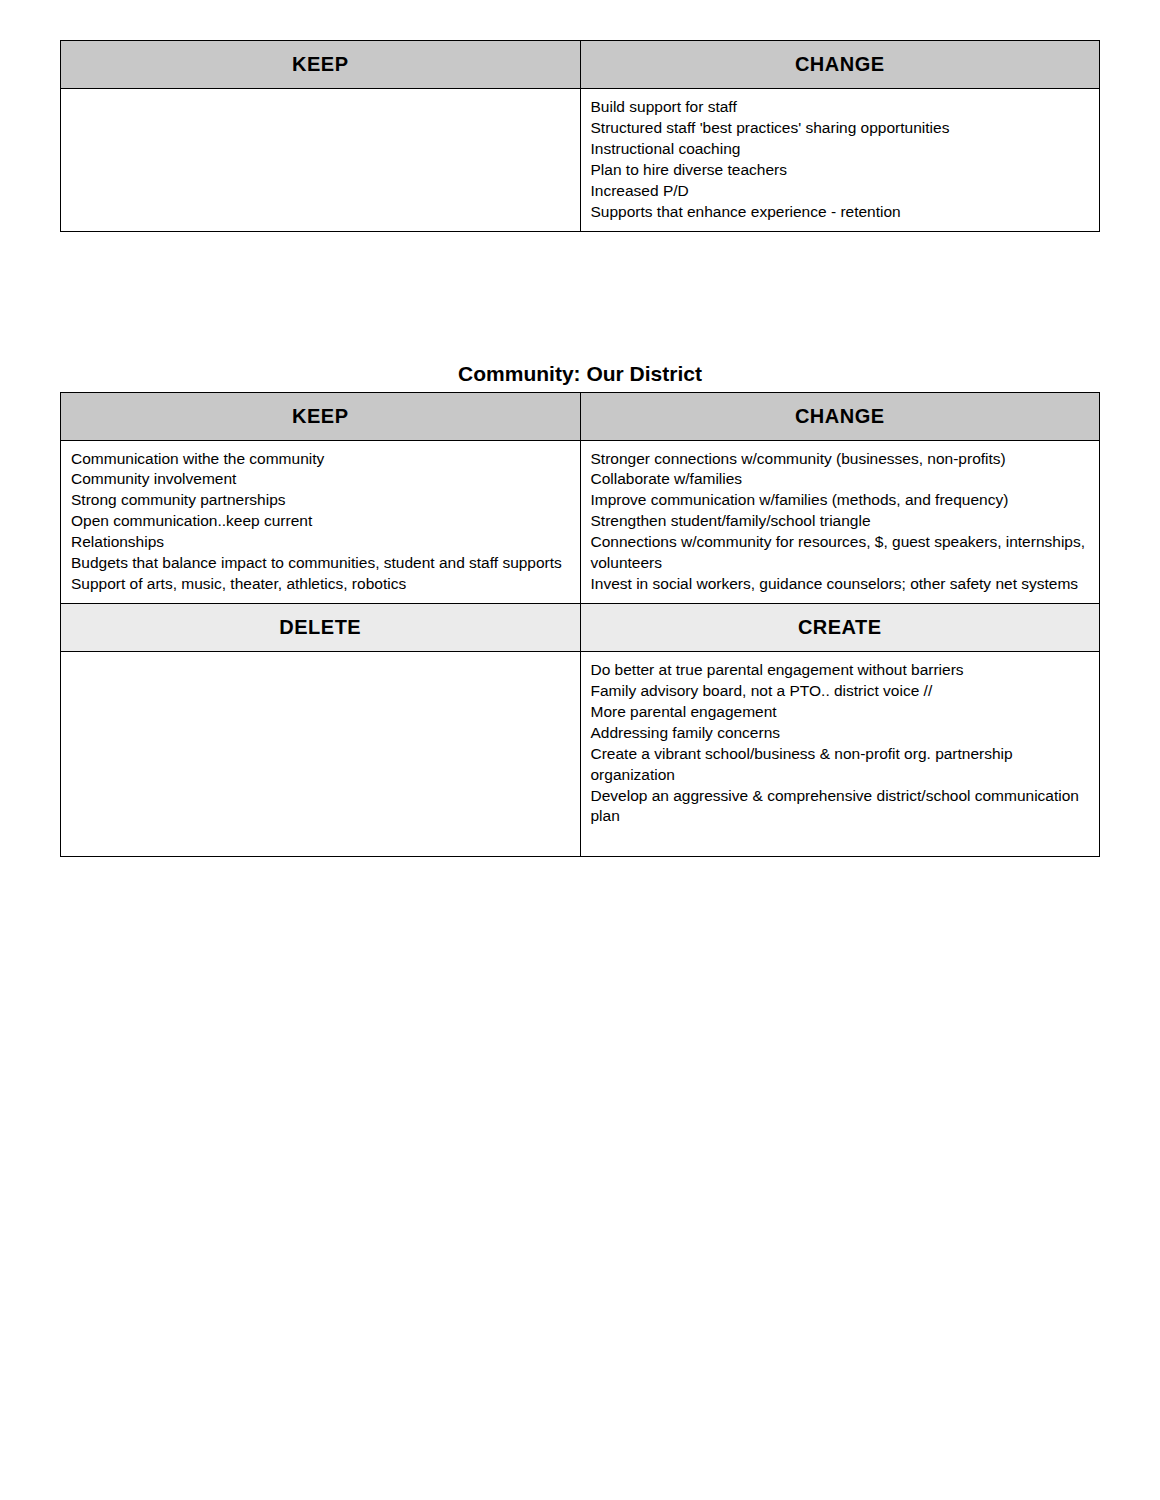| KEEP | CHANGE |
| --- | --- |
| | Build support for staff Structured staff 'best practices' sharing opportunities Instructional coaching Plan to hire diverse teachers Increased P/D Supports that enhance experience - retention |
Community: Our District
| KEEP | CHANGE |
| --- | --- |
| Communication withe the community Community involvement Strong community partnerships Open communication..keep current Relationships Budgets that balance impact to communities, student and staff supports Support of arts, music, theater, athletics, robotics | Stronger connections w/community (businesses, non-profits) Collaborate w/families Improve communication w/families (methods, and frequency) Strengthen student/family/school triangle Connections w/community for resources, $, guest speakers, internships, volunteers Invest in social workers, guidance counselors; other safety net systems |
| DELETE | CREATE |
| | Do better at true parental engagement without barriers Family advisory board, not a PTO.. district voice // More parental engagement Addressing family concerns Create a vibrant school/business & non-profit org. partnership organization Develop an aggressive & comprehensive district/school communication plan |